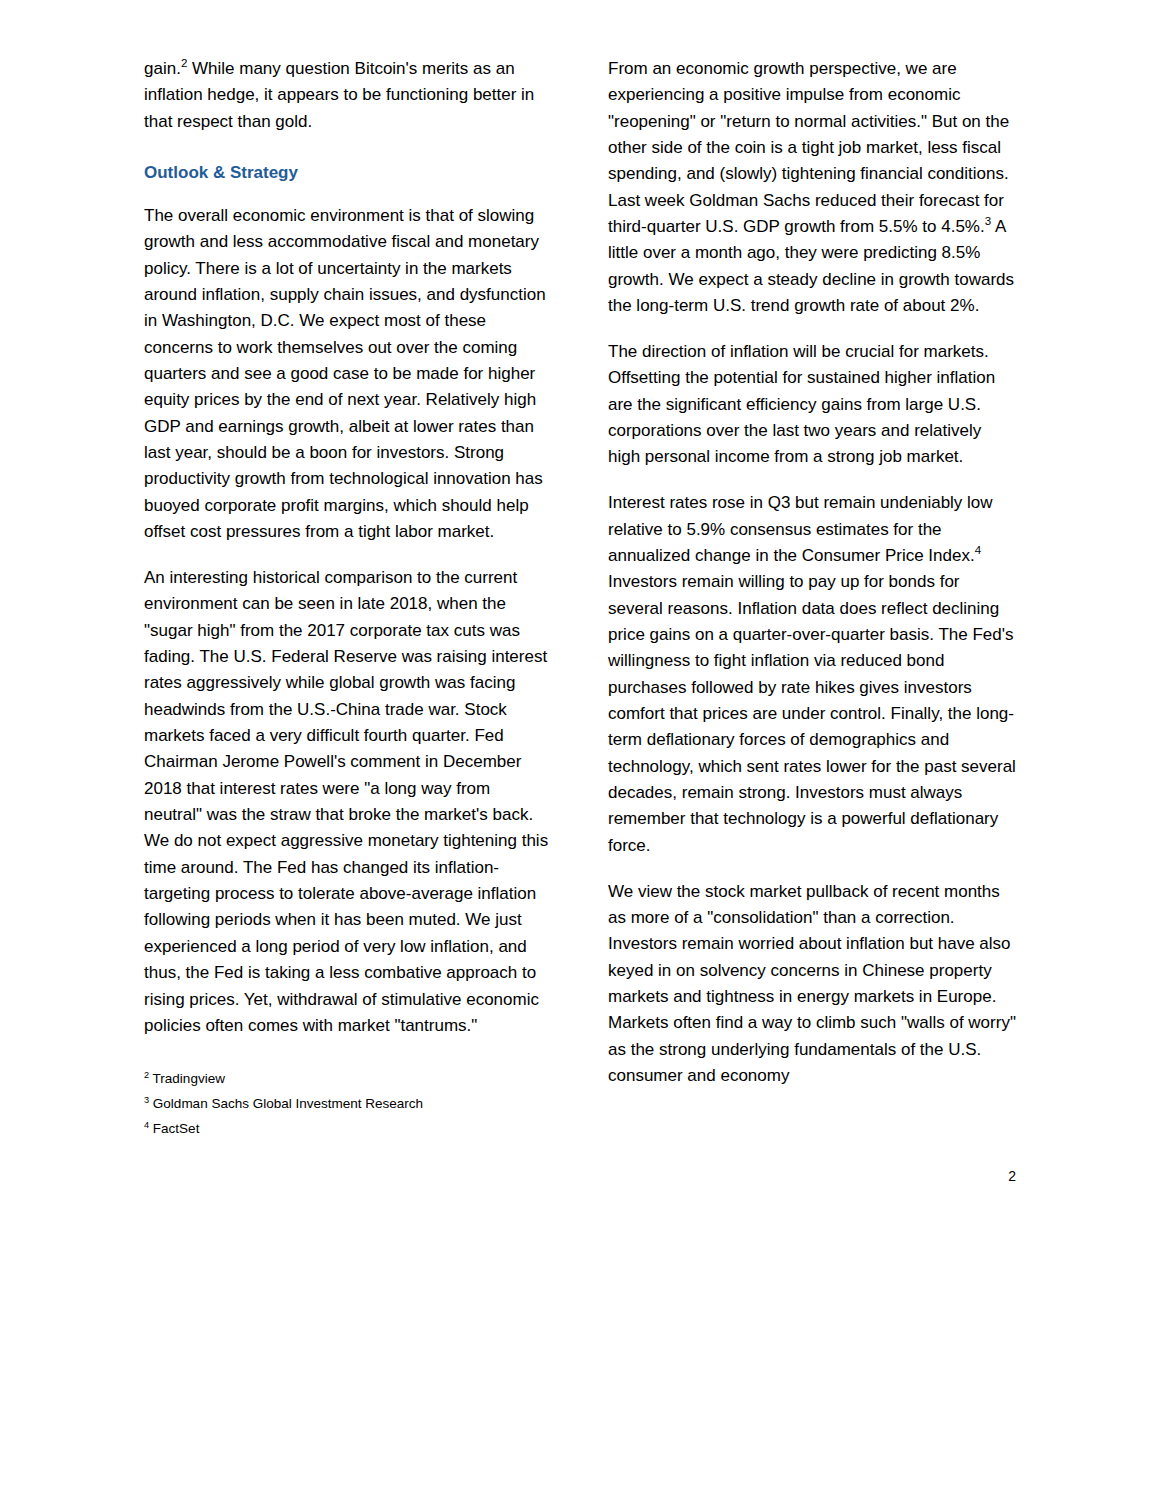gain.2 While many question Bitcoin's merits as an inflation hedge, it appears to be functioning better in that respect than gold.
Outlook & Strategy
The overall economic environment is that of slowing growth and less accommodative fiscal and monetary policy. There is a lot of uncertainty in the markets around inflation, supply chain issues, and dysfunction in Washington, D.C. We expect most of these concerns to work themselves out over the coming quarters and see a good case to be made for higher equity prices by the end of next year. Relatively high GDP and earnings growth, albeit at lower rates than last year, should be a boon for investors. Strong productivity growth from technological innovation has buoyed corporate profit margins, which should help offset cost pressures from a tight labor market.
An interesting historical comparison to the current environment can be seen in late 2018, when the "sugar high" from the 2017 corporate tax cuts was fading. The U.S. Federal Reserve was raising interest rates aggressively while global growth was facing headwinds from the U.S.-China trade war. Stock markets faced a very difficult fourth quarter. Fed Chairman Jerome Powell's comment in December 2018 that interest rates were "a long way from neutral" was the straw that broke the market's back. We do not expect aggressive monetary tightening this time around. The Fed has changed its inflation-targeting process to tolerate above-average inflation following periods when it has been muted. We just experienced a long period of very low inflation, and thus, the Fed is taking a less combative approach to rising prices. Yet, withdrawal of stimulative economic policies often comes with market "tantrums."
2 Tradingview
3 Goldman Sachs Global Investment Research
4 FactSet
From an economic growth perspective, we are experiencing a positive impulse from economic "reopening" or "return to normal activities." But on the other side of the coin is a tight job market, less fiscal spending, and (slowly) tightening financial conditions. Last week Goldman Sachs reduced their forecast for third-quarter U.S. GDP growth from 5.5% to 4.5%.3 A little over a month ago, they were predicting 8.5% growth. We expect a steady decline in growth towards the long-term U.S. trend growth rate of about 2%.
The direction of inflation will be crucial for markets. Offsetting the potential for sustained higher inflation are the significant efficiency gains from large U.S. corporations over the last two years and relatively high personal income from a strong job market.
Interest rates rose in Q3 but remain undeniably low relative to 5.9% consensus estimates for the annualized change in the Consumer Price Index.4 Investors remain willing to pay up for bonds for several reasons. Inflation data does reflect declining price gains on a quarter-over-quarter basis. The Fed's willingness to fight inflation via reduced bond purchases followed by rate hikes gives investors comfort that prices are under control. Finally, the long-term deflationary forces of demographics and technology, which sent rates lower for the past several decades, remain strong. Investors must always remember that technology is a powerful deflationary force.
We view the stock market pullback of recent months as more of a "consolidation" than a correction. Investors remain worried about inflation but have also keyed in on solvency concerns in Chinese property markets and tightness in energy markets in Europe. Markets often find a way to climb such "walls of worry" as the strong underlying fundamentals of the U.S. consumer and economy
2